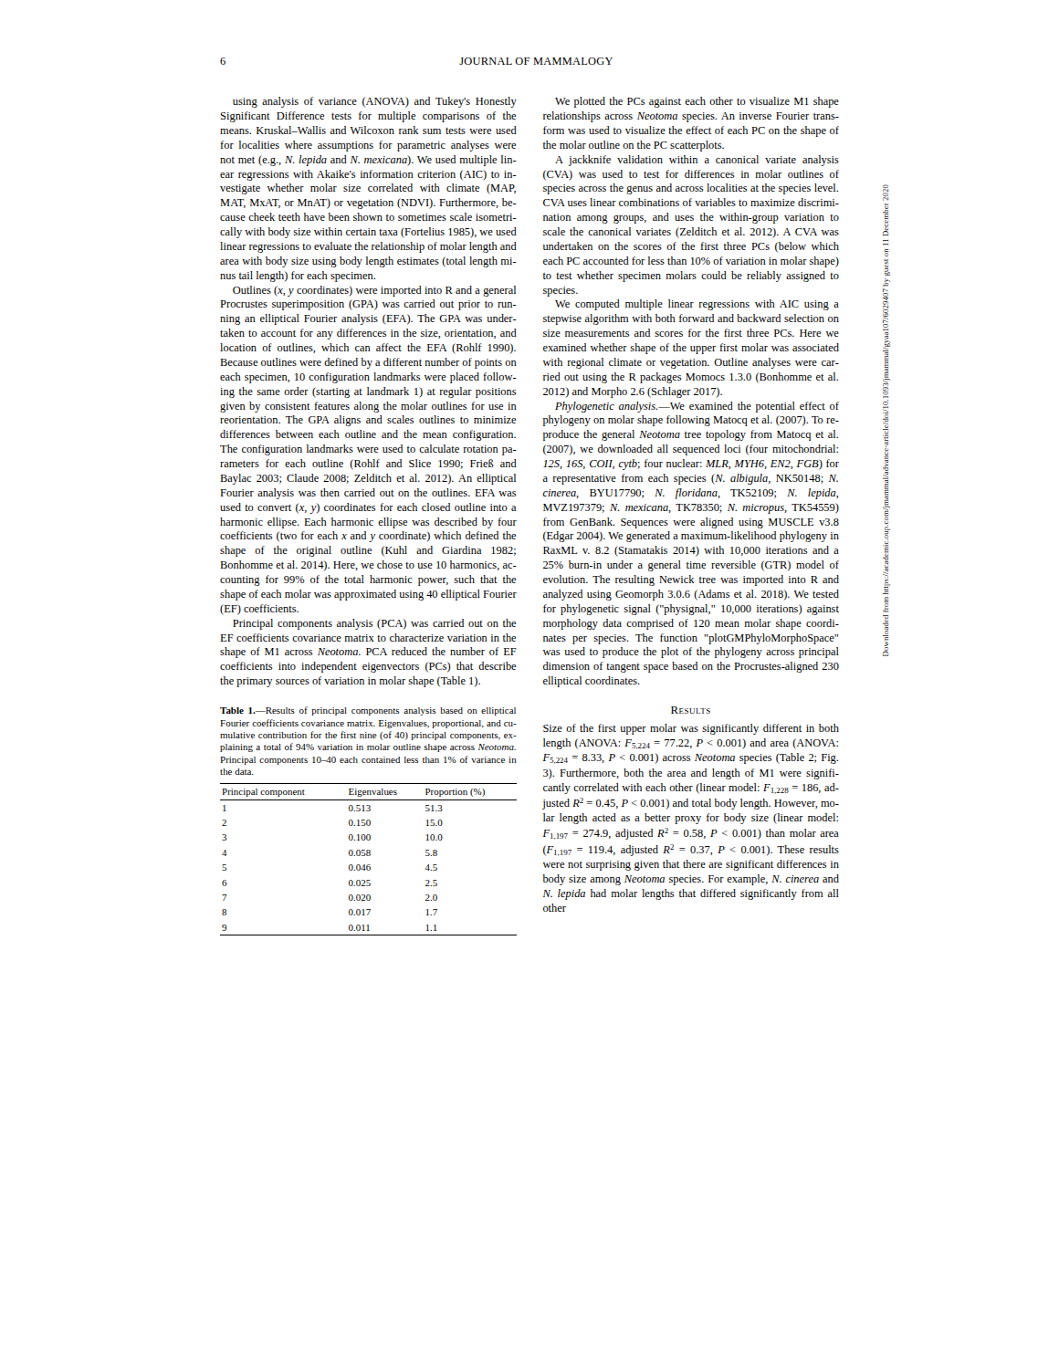6
JOURNAL OF MAMMALOGY
Downloaded from https://academic.oup.com/jmammal/advance-article/doi/10.1093/jmammal/gyaa107/6029407 by guest on 11 December 2020
using analysis of variance (ANOVA) and Tukey's Honestly Significant Difference tests for multiple comparisons of the means. Kruskal–Wallis and Wilcoxon rank sum tests were used for localities where assumptions for parametric analyses were not met (e.g., N. lepida and N. mexicana). We used multiple linear regressions with Akaike's information criterion (AIC) to investigate whether molar size correlated with climate (MAP, MAT, MxAT, or MnAT) or vegetation (NDVI). Furthermore, because cheek teeth have been shown to sometimes scale isometrically with body size within certain taxa (Fortelius 1985), we used linear regressions to evaluate the relationship of molar length and area with body size using body length estimates (total length minus tail length) for each specimen.
Outlines (x, y coordinates) were imported into R and a general Procrustes superimposition (GPA) was carried out prior to running an elliptical Fourier analysis (EFA). The GPA was undertaken to account for any differences in the size, orientation, and location of outlines, which can affect the EFA (Rohlf 1990). Because outlines were defined by a different number of points on each specimen, 10 configuration landmarks were placed following the same order (starting at landmark 1) at regular positions given by consistent features along the molar outlines for use in reorientation. The GPA aligns and scales outlines to minimize differences between each outline and the mean configuration. The configuration landmarks were used to calculate rotation parameters for each outline (Rohlf and Slice 1990; Frieß and Baylac 2003; Claude 2008; Zelditch et al. 2012). An elliptical Fourier analysis was then carried out on the outlines. EFA was used to convert (x, y) coordinates for each closed outline into a harmonic ellipse. Each harmonic ellipse was described by four coefficients (two for each x and y coordinate) which defined the shape of the original outline (Kuhl and Giardina 1982; Bonhomme et al. 2014). Here, we chose to use 10 harmonics, accounting for 99% of the total harmonic power, such that the shape of each molar was approximated using 40 elliptical Fourier (EF) coefficients.
Principal components analysis (PCA) was carried out on the EF coefficients covariance matrix to characterize variation in the shape of M1 across Neotoma. PCA reduced the number of EF coefficients into independent eigenvectors (PCs) that describe the primary sources of variation in molar shape (Table 1).
Table 1.—Results of principal components analysis based on elliptical Fourier coefficients covariance matrix. Eigenvalues, proportional, and cumulative contribution for the first nine (of 40) principal components, explaining a total of 94% variation in molar outline shape across Neotoma. Principal components 10–40 each contained less than 1% of variance in the data.
| Principal component | Eigenvalues | Proportion (%) |
| --- | --- | --- |
| 1 | 0.513 | 51.3 |
| 2 | 0.150 | 15.0 |
| 3 | 0.100 | 10.0 |
| 4 | 0.058 | 5.8 |
| 5 | 0.046 | 4.5 |
| 6 | 0.025 | 2.5 |
| 7 | 0.020 | 2.0 |
| 8 | 0.017 | 1.7 |
| 9 | 0.011 | 1.1 |
We plotted the PCs against each other to visualize M1 shape relationships across Neotoma species. An inverse Fourier transform was used to visualize the effect of each PC on the shape of the molar outline on the PC scatterplots.
A jackknife validation within a canonical variate analysis (CVA) was used to test for differences in molar outlines of species across the genus and across localities at the species level. CVA uses linear combinations of variables to maximize discrimination among groups, and uses the within-group variation to scale the canonical variates (Zelditch et al. 2012). A CVA was undertaken on the scores of the first three PCs (below which each PC accounted for less than 10% of variation in molar shape) to test whether specimen molars could be reliably assigned to species.
We computed multiple linear regressions with AIC using a stepwise algorithm with both forward and backward selection on size measurements and scores for the first three PCs. Here we examined whether shape of the upper first molar was associated with regional climate or vegetation. Outline analyses were carried out using the R packages Momocs 1.3.0 (Bonhomme et al. 2012) and Morpho 2.6 (Schlager 2017).
Phylogenetic analysis.—We examined the potential effect of phylogeny on molar shape following Matocq et al. (2007). To reproduce the general Neotoma tree topology from Matocq et al. (2007), we downloaded all sequenced loci (four mitochondrial: 12S, 16S, COII, cytb; four nuclear: MLR, MYH6, EN2, FGB) for a representative from each species (N. albigula, NK50148; N. cinerea, BYU17790; N. floridana, TK52109; N. lepida, MVZ197379; N. mexicana, TK78350; N. micropus, TK54559) from GenBank. Sequences were aligned using MUSCLE v3.8 (Edgar 2004). We generated a maximum-likelihood phylogeny in RaxML v. 8.2 (Stamatakis 2014) with 10,000 iterations and a 25% burn-in under a general time reversible (GTR) model of evolution. The resulting Newick tree was imported into R and analyzed using Geomorph 3.0.6 (Adams et al. 2018). We tested for phylogenetic signal ("physignal," 10,000 iterations) against morphology data comprised of 120 mean molar shape coordinates per species. The function "plotGMPhyloMorphoSpace" was used to produce the plot of the phylogeny across principal dimension of tangent space based on the Procrustes-aligned 230 elliptical coordinates.
Results
Size of the first upper molar was significantly different in both length (ANOVA: F5,224 = 77.22, P < 0.001) and area (ANOVA: F5,224 = 8.33, P < 0.001) across Neotoma species (Table 2; Fig. 3). Furthermore, both the area and length of M1 were significantly correlated with each other (linear model: F1,228 = 186, adjusted R2 = 0.45, P < 0.001) and total body length. However, molar length acted as a better proxy for body size (linear model: F1,197 = 274.9, adjusted R2 = 0.58, P < 0.001) than molar area (F1,197 = 119.4, adjusted R2 = 0.37, P < 0.001). These results were not surprising given that there are significant differences in body size among Neotoma species. For example, N. cinerea and N. lepida had molar lengths that differed significantly from all other